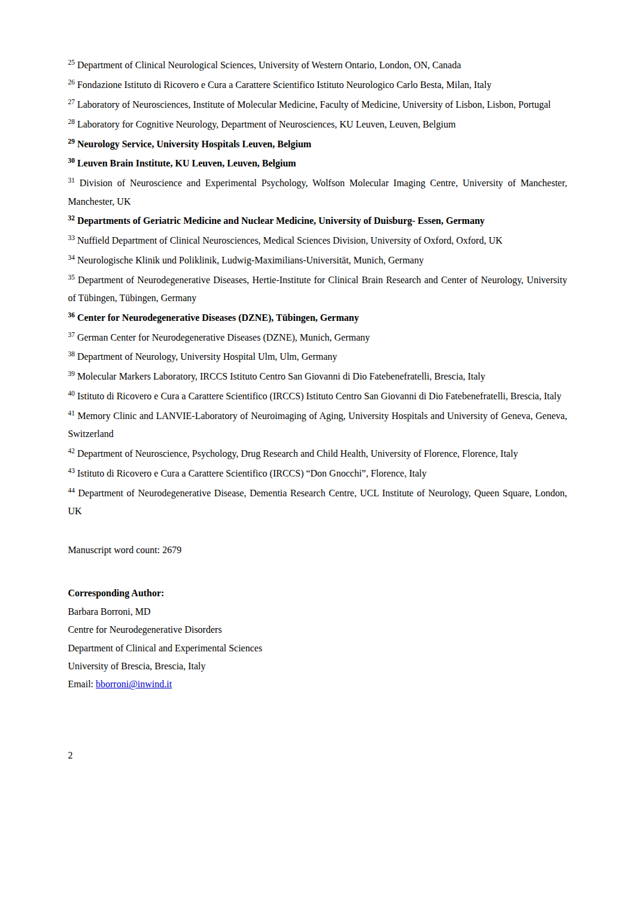25 Department of Clinical Neurological Sciences, University of Western Ontario, London, ON, Canada
26 Fondazione Istituto di Ricovero e Cura a Carattere Scientifico Istituto Neurologico Carlo Besta, Milan, Italy
27 Laboratory of Neurosciences, Institute of Molecular Medicine, Faculty of Medicine, University of Lisbon, Lisbon, Portugal
28 Laboratory for Cognitive Neurology, Department of Neurosciences, KU Leuven, Leuven, Belgium
29 Neurology Service, University Hospitals Leuven, Belgium
30 Leuven Brain Institute, KU Leuven, Leuven, Belgium
31 Division of Neuroscience and Experimental Psychology, Wolfson Molecular Imaging Centre, University of Manchester, Manchester, UK
32 Departments of Geriatric Medicine and Nuclear Medicine, University of Duisburg- Essen, Germany
33 Nuffield Department of Clinical Neurosciences, Medical Sciences Division, University of Oxford, Oxford, UK
34 Neurologische Klinik und Poliklinik, Ludwig-Maximilians-Universität, Munich, Germany
35 Department of Neurodegenerative Diseases, Hertie-Institute for Clinical Brain Research and Center of Neurology, University of Tübingen, Tübingen, Germany
36 Center for Neurodegenerative Diseases (DZNE), Tübingen, Germany
37 German Center for Neurodegenerative Diseases (DZNE), Munich, Germany
38 Department of Neurology, University Hospital Ulm, Ulm, Germany
39 Molecular Markers Laboratory, IRCCS Istituto Centro San Giovanni di Dio Fatebenefratelli, Brescia, Italy
40 Istituto di Ricovero e Cura a Carattere Scientifico (IRCCS) Istituto Centro San Giovanni di Dio Fatebenefratelli, Brescia, Italy
41 Memory Clinic and LANVIE-Laboratory of Neuroimaging of Aging, University Hospitals and University of Geneva, Geneva, Switzerland
42 Department of Neuroscience, Psychology, Drug Research and Child Health, University of Florence, Florence, Italy
43 Istituto di Ricovero e Cura a Carattere Scientifico (IRCCS) “Don Gnocchi”, Florence, Italy
44 Department of Neurodegenerative Disease, Dementia Research Centre, UCL Institute of Neurology, Queen Square, London, UK
Manuscript word count: 2679
Corresponding Author:
Barbara Borroni, MD
Centre for Neurodegenerative Disorders
Department of Clinical and Experimental Sciences
University of Brescia, Brescia, Italy
Email: bborroni@inwind.it
2